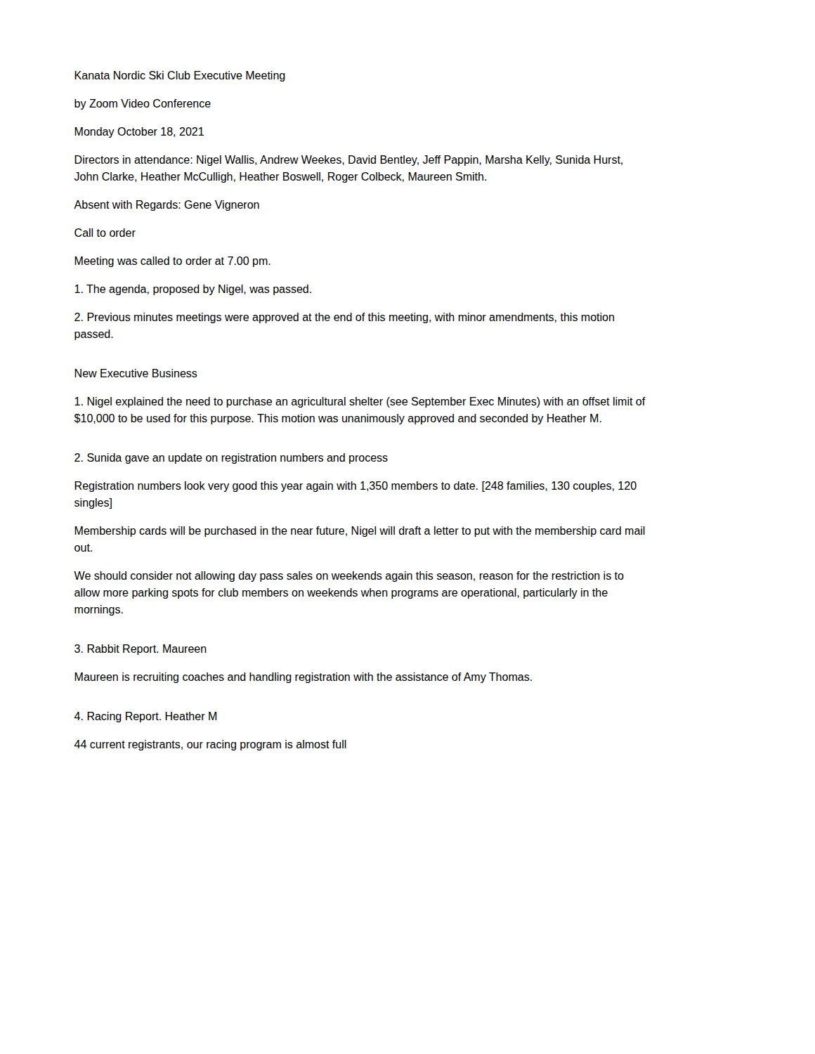Kanata Nordic Ski Club Executive Meeting
by Zoom Video Conference
Monday October 18, 2021
Directors in attendance: Nigel Wallis, Andrew Weekes, David Bentley, Jeff Pappin, Marsha Kelly, Sunida Hurst, John Clarke, Heather McCulligh, Heather Boswell, Roger Colbeck, Maureen Smith.
Absent with Regards: Gene Vigneron
Call to order
Meeting was called to order at 7.00 pm.
1. The agenda, proposed by Nigel, was passed.
2. Previous minutes meetings were approved at the end of this meeting, with minor amendments, this motion passed.
New Executive Business
1. Nigel explained the need to purchase an agricultural shelter (see September Exec Minutes) with an offset limit of $10,000 to be used for this purpose. This motion was unanimously approved and seconded by Heather M.
2. Sunida gave an update on registration numbers and process
Registration numbers look very good this year again with 1,350 members to date. [248 families, 130 couples, 120 singles]
Membership cards will be purchased in the near future, Nigel will draft a letter to put with the membership card mail out.
We should consider not allowing day pass sales on weekends again this season, reason for the restriction is to allow more parking spots for club members on weekends when programs are operational, particularly in the mornings.
3. Rabbit Report. Maureen
Maureen is recruiting coaches and handling registration with the assistance of Amy Thomas.
4. Racing Report. Heather M
44 current registrants, our racing program is almost full